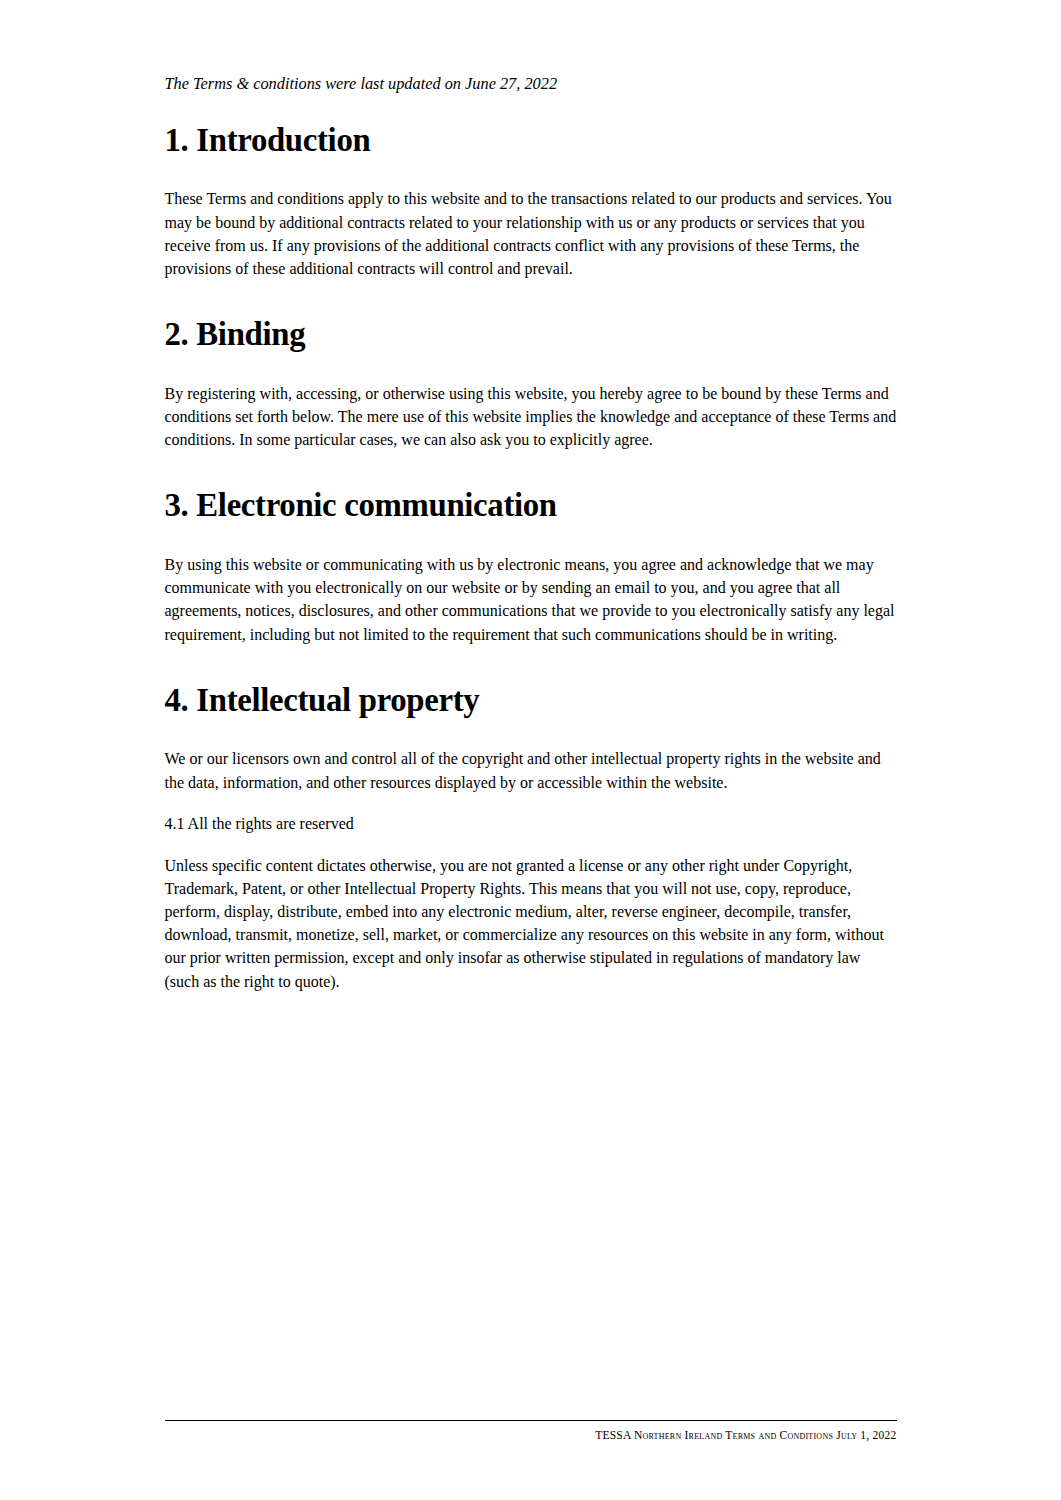The Terms & conditions were last updated on June 27, 2022
1. Introduction
These Terms and conditions apply to this website and to the transactions related to our products and services. You may be bound by additional contracts related to your relationship with us or any products or services that you receive from us. If any provisions of the additional contracts conflict with any provisions of these Terms, the provisions of these additional contracts will control and prevail.
2. Binding
By registering with, accessing, or otherwise using this website, you hereby agree to be bound by these Terms and conditions set forth below. The mere use of this website implies the knowledge and acceptance of these Terms and conditions. In some particular cases, we can also ask you to explicitly agree.
3. Electronic communication
By using this website or communicating with us by electronic means, you agree and acknowledge that we may communicate with you electronically on our website or by sending an email to you, and you agree that all agreements, notices, disclosures, and other communications that we provide to you electronically satisfy any legal requirement, including but not limited to the requirement that such communications should be in writing.
4. Intellectual property
We or our licensors own and control all of the copyright and other intellectual property rights in the website and the data, information, and other resources displayed by or accessible within the website.
4.1 All the rights are reserved
Unless specific content dictates otherwise, you are not granted a license or any other right under Copyright, Trademark, Patent, or other Intellectual Property Rights. This means that you will not use, copy, reproduce, perform, display, distribute, embed into any electronic medium, alter, reverse engineer, decompile, transfer, download, transmit, monetize, sell, market, or commercialize any resources on this website in any form, without our prior written permission, except and only insofar as otherwise stipulated in regulations of mandatory law (such as the right to quote).
TESSA Northern Ireland Terms and Conditions July 1, 2022